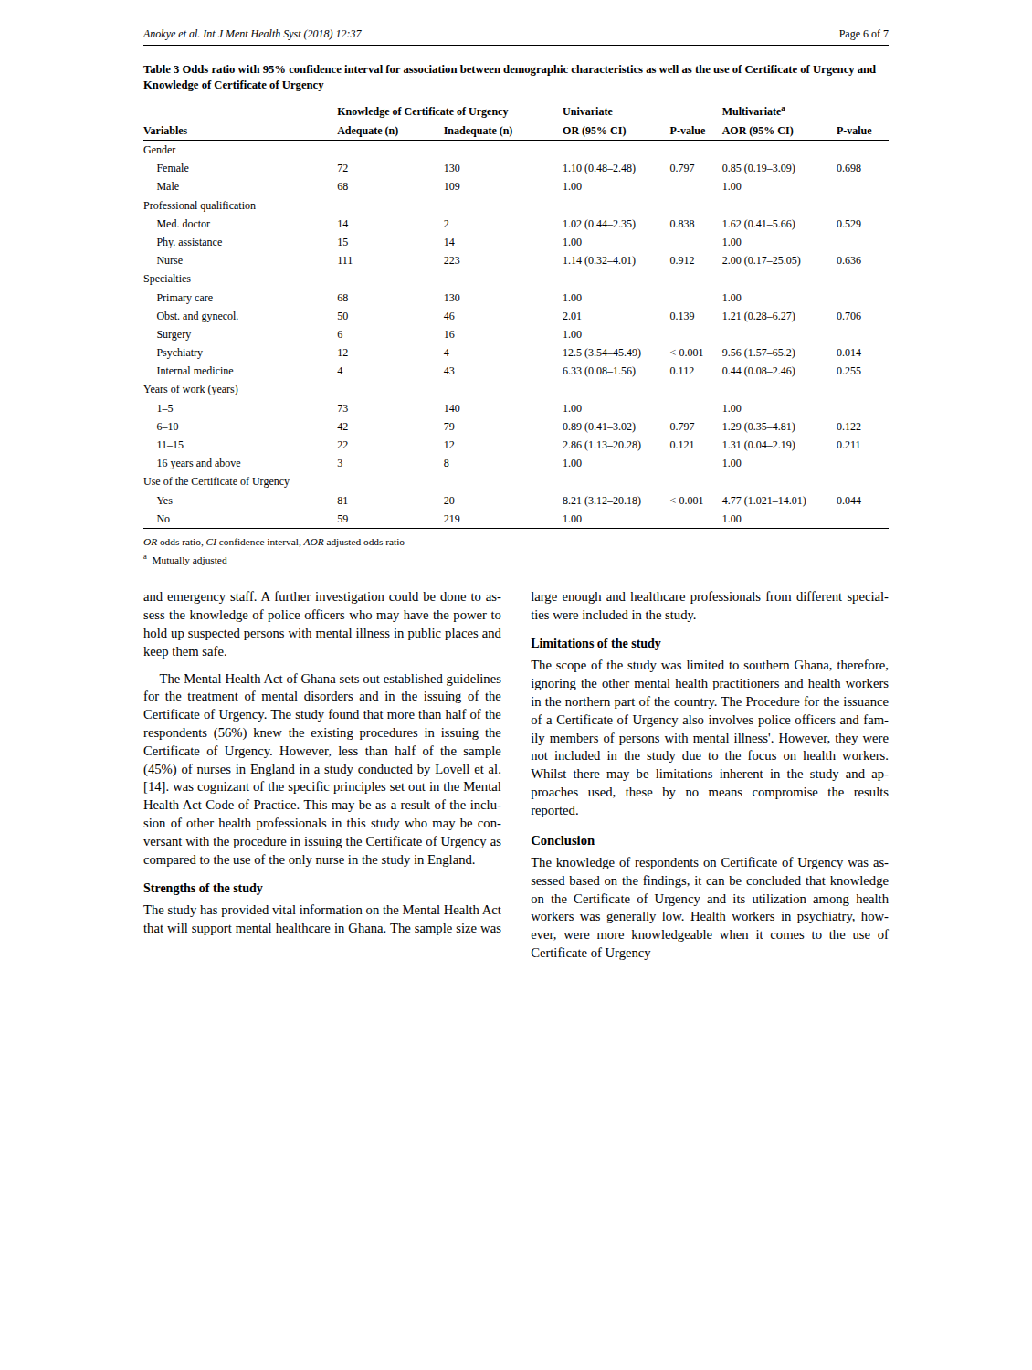Anokye et al. Int J Ment Health Syst (2018) 12:37 Page 6 of 7
Table 3 Odds ratio with 95% confidence interval for association between demographic characteristics as well as the use of Certificate of Urgency and Knowledge of Certificate of Urgency
| Variables | Knowledge of Certificate of Urgency | Univariate | Multivariate a |
| --- | --- | --- | --- |
| Adequate (n) | Inadequate (n) | OR (95% CI) | P-value | AOR (95% CI) | P-value |
| Gender | | | | | | |
| Female | 72 | 130 | 1.10 (0.48–2.48) | 0.797 | 0.85 (0.19–3.09) | 0.698 |
| Male | 68 | 109 | 1.00 | | 1.00 | |
| Professional qualification | | | | | | |
| Med. doctor | 14 | 2 | 1.02 (0.44–2.35) | 0.838 | 1.62 (0.41–5.66) | 0.529 |
| Phy. assistance | 15 | 14 | 1.00 | | 1.00 | |
| Nurse | 111 | 223 | 1.14 (0.32–4.01) | 0.912 | 2.00 (0.17–25.05) | 0.636 |
| Specialties | | | | | | |
| Primary care | 68 | 130 | 1.00 | | 1.00 | |
| Obst. and gynecol. | 50 | 46 | 2.01 | 0.139 | 1.21 (0.28–6.27) | 0.706 |
| Surgery | 6 | 16 | 1.00 | | | |
| Psychiatry | 12 | 4 | 12.5 (3.54–45.49) | < 0.001 | 9.56 (1.57–65.2) | 0.014 |
| Internal medicine | 4 | 43 | 6.33 (0.08–1.56) | 0.112 | 0.44 (0.08–2.46) | 0.255 |
| Years of work (years) | | | | | | |
| 1–5 | 73 | 140 | 1.00 | | 1.00 | |
| 6–10 | 42 | 79 | 0.89 (0.41–3.02) | 0.797 | 1.29 (0.35–4.81) | 0.122 |
| 11–15 | 22 | 12 | 2.86 (1.13–20.28) | 0.121 | 1.31 (0.04–2.19) | 0.211 |
| 16 years and above | 3 | 8 | 1.00 | | 1.00 | |
| Use of the Certificate of Urgency | | | | | | |
| Yes | 81 | 20 | 8.21 (3.12–20.18) | < 0.001 | 4.77 (1.021–14.01) | 0.044 |
| No | 59 | 219 | 1.00 | | 1.00 | |
OR odds ratio, CI confidence interval, AOR adjusted odds ratio
a Mutually adjusted
and emergency staff. A further investigation could be done to assess the knowledge of police officers who may have the power to hold up suspected persons with mental illness in public places and keep them safe.
The Mental Health Act of Ghana sets out established guidelines for the treatment of mental disorders and in the issuing of the Certificate of Urgency. The study found that more than half of the respondents (56%) knew the existing procedures in issuing the Certificate of Urgency. However, less than half of the sample (45%) of nurses in England in a study conducted by Lovell et al. [14]. was cognizant of the specific principles set out in the Mental Health Act Code of Practice. This may be as a result of the inclusion of other health professionals in this study who may be conversant with the procedure in issuing the Certificate of Urgency as compared to the use of the only nurse in the study in England.
Strengths of the study
The study has provided vital information on the Mental Health Act that will support mental healthcare in Ghana. The sample size was large enough and healthcare professionals from different specialties were included in the study.
Limitations of the study
The scope of the study was limited to southern Ghana, therefore, ignoring the other mental health practitioners and health workers in the northern part of the country. The Procedure for the issuance of a Certificate of Urgency also involves police officers and family members of persons with mental illness'. However, they were not included in the study due to the focus on health workers. Whilst there may be limitations inherent in the study and approaches used, these by no means compromise the results reported.
Conclusion
The knowledge of respondents on Certificate of Urgency was assessed based on the findings, it can be concluded that knowledge on the Certificate of Urgency and its utilization among health workers was generally low. Health workers in psychiatry, however, were more knowledgeable when it comes to the use of Certificate of Urgency